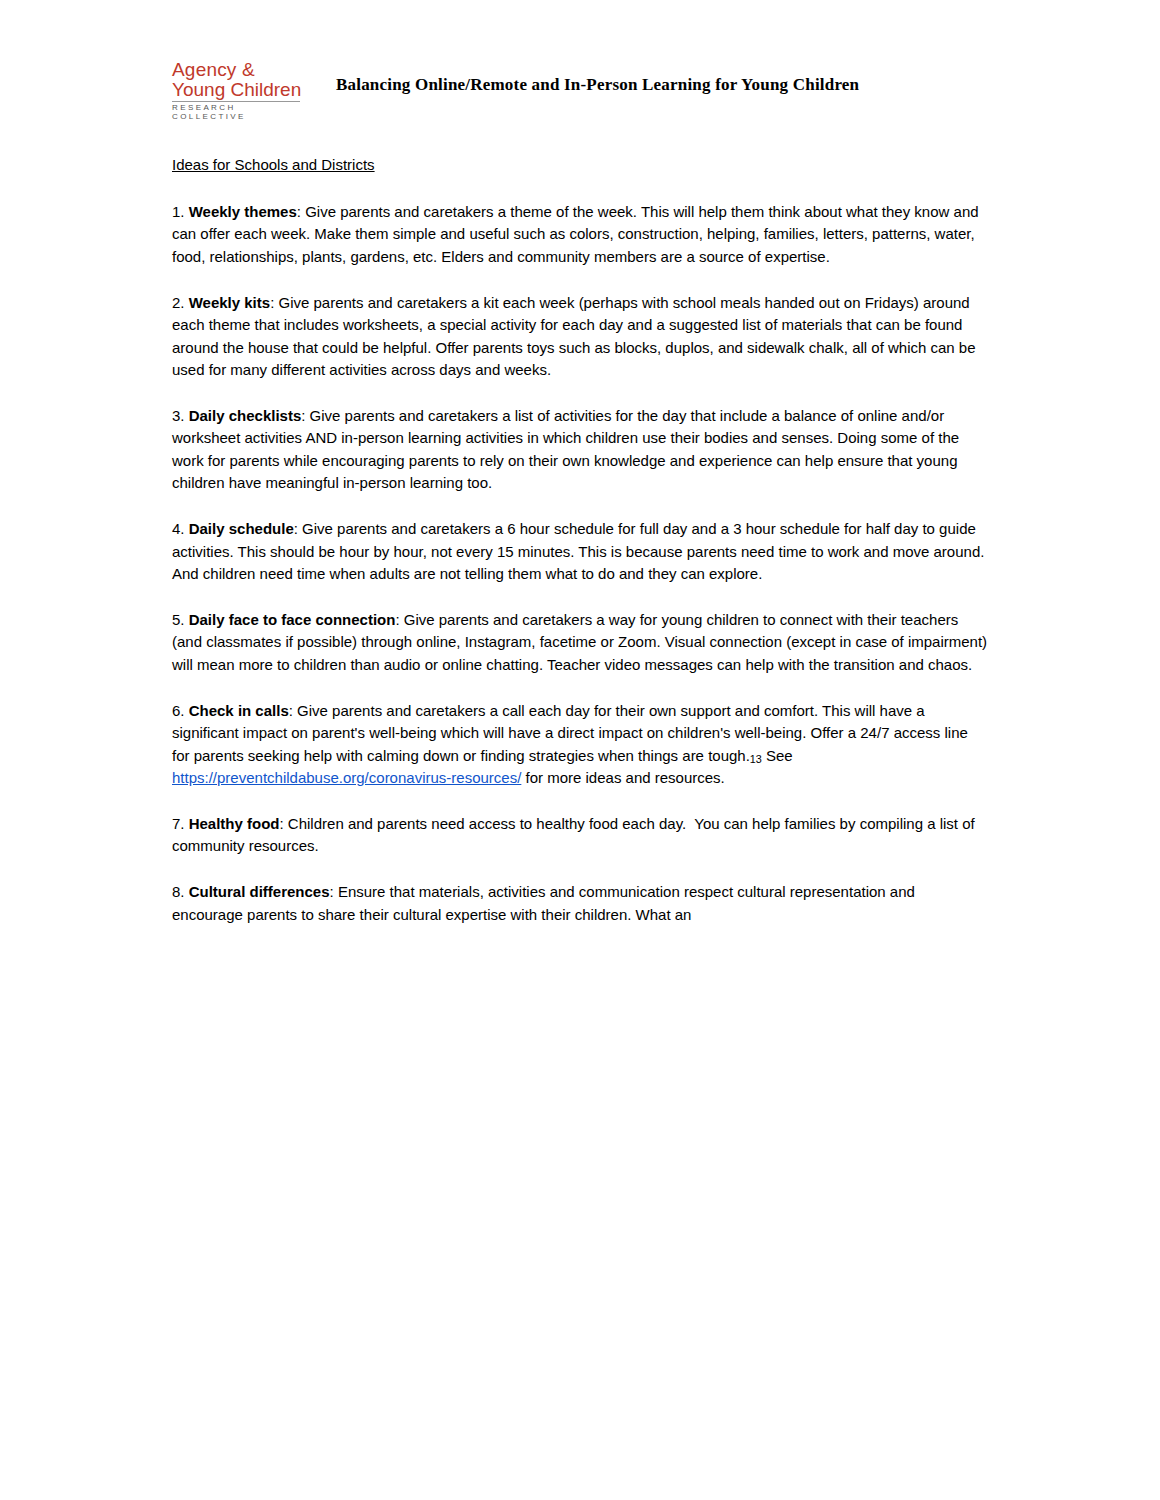Agency & Young Children RESEARCH COLLECTIVE
Balancing Online/Remote and In-Person Learning for Young Children
Ideas for Schools and Districts
1. Weekly themes: Give parents and caretakers a theme of the week. This will help them think about what they know and can offer each week. Make them simple and useful such as colors, construction, helping, families, letters, patterns, water, food, relationships, plants, gardens, etc. Elders and community members are a source of expertise.
2. Weekly kits: Give parents and caretakers a kit each week (perhaps with school meals handed out on Fridays) around each theme that includes worksheets, a special activity for each day and a suggested list of materials that can be found around the house that could be helpful. Offer parents toys such as blocks, duplos, and sidewalk chalk, all of which can be used for many different activities across days and weeks.
3. Daily checklists: Give parents and caretakers a list of activities for the day that include a balance of online and/or worksheet activities AND in-person learning activities in which children use their bodies and senses. Doing some of the work for parents while encouraging parents to rely on their own knowledge and experience can help ensure that young children have meaningful in-person learning too.
4. Daily schedule: Give parents and caretakers a 6 hour schedule for full day and a 3 hour schedule for half day to guide activities. This should be hour by hour, not every 15 minutes. This is because parents need time to work and move around. And children need time when adults are not telling them what to do and they can explore.
5. Daily face to face connection: Give parents and caretakers a way for young children to connect with their teachers (and classmates if possible) through online, Instagram, facetime or Zoom. Visual connection (except in case of impairment) will mean more to children than audio or online chatting. Teacher video messages can help with the transition and chaos.
6. Check in calls: Give parents and caretakers a call each day for their own support and comfort. This will have a significant impact on parent's well-being which will have a direct impact on children's well-being. Offer a 24/7 access line for parents seeking help with calming down or finding strategies when things are tough.13 See https://preventchildabuse.org/coronavirus-resources/ for more ideas and resources.
7. Healthy food: Children and parents need access to healthy food each day. You can help families by compiling a list of community resources.
8. Cultural differences: Ensure that materials, activities and communication respect cultural representation and encourage parents to share their cultural expertise with their children. What an